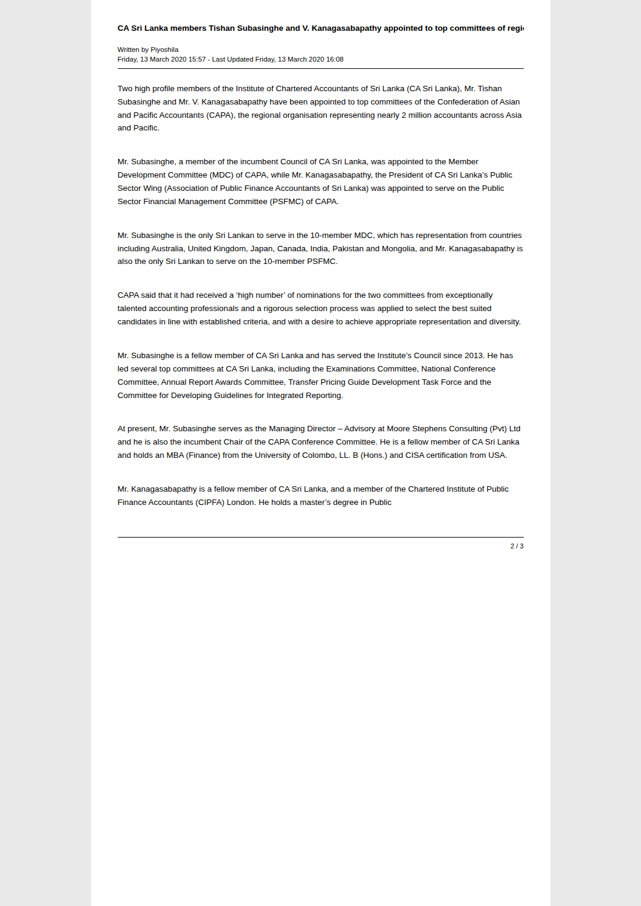CA Sri Lanka members Tishan Subasinghe and V. Kanagasabapathy appointed to top committees of regional accounting body
Written by Piyoshila Friday, 13 March 2020 15:57 - Last Updated Friday, 13 March 2020 16:08
Two high profile members of the Institute of Chartered Accountants of Sri Lanka (CA Sri Lanka), Mr. Tishan Subasinghe and Mr. V. Kanagasabapathy have been appointed to top committees of the Confederation of Asian and Pacific Accountants (CAPA), the regional organisation representing nearly 2 million accountants across Asia and Pacific.
Mr. Subasinghe, a member of the incumbent Council of CA Sri Lanka, was appointed to the Member Development Committee (MDC) of CAPA, while Mr. Kanagasabapathy, the President of CA Sri Lanka’s Public Sector Wing (Association of Public Finance Accountants of Sri Lanka) was appointed to serve on the Public Sector Financial Management Committee (PSFMC) of CAPA.
Mr. Subasinghe is the only Sri Lankan to serve in the 10-member MDC, which has representation from countries including Australia, United Kingdom, Japan, Canada, India, Pakistan and Mongolia, and Mr. Kanagasabapathy is also the only Sri Lankan to serve on the 10-member PSFMC.
CAPA said that it had received a ‘high number’ of nominations for the two committees from exceptionally talented accounting professionals and a rigorous selection process was applied to select the best suited candidates in line with established criteria, and with a desire to achieve appropriate representation and diversity.
Mr. Subasinghe is a fellow member of CA Sri Lanka and has served the Institute’s Council since 2013. He has led several top committees at CA Sri Lanka, including the Examinations Committee, National Conference Committee, Annual Report Awards Committee, Transfer Pricing Guide Development Task Force and the Committee for Developing Guidelines for Integrated Reporting.
At present, Mr. Subasinghe serves as the Managing Director – Advisory at Moore Stephens Consulting (Pvt) Ltd and he is also the incumbent Chair of the CAPA Conference Committee. He is a fellow member of CA Sri Lanka and holds an MBA (Finance) from the University of Colombo, LL. B (Hons.) and CISA certification from USA.
Mr. Kanagasabapathy is a fellow member of CA Sri Lanka, and a member of the Chartered Institute of Public Finance Accountants (CIPFA) London. He holds a master’s degree in Public
2 / 3